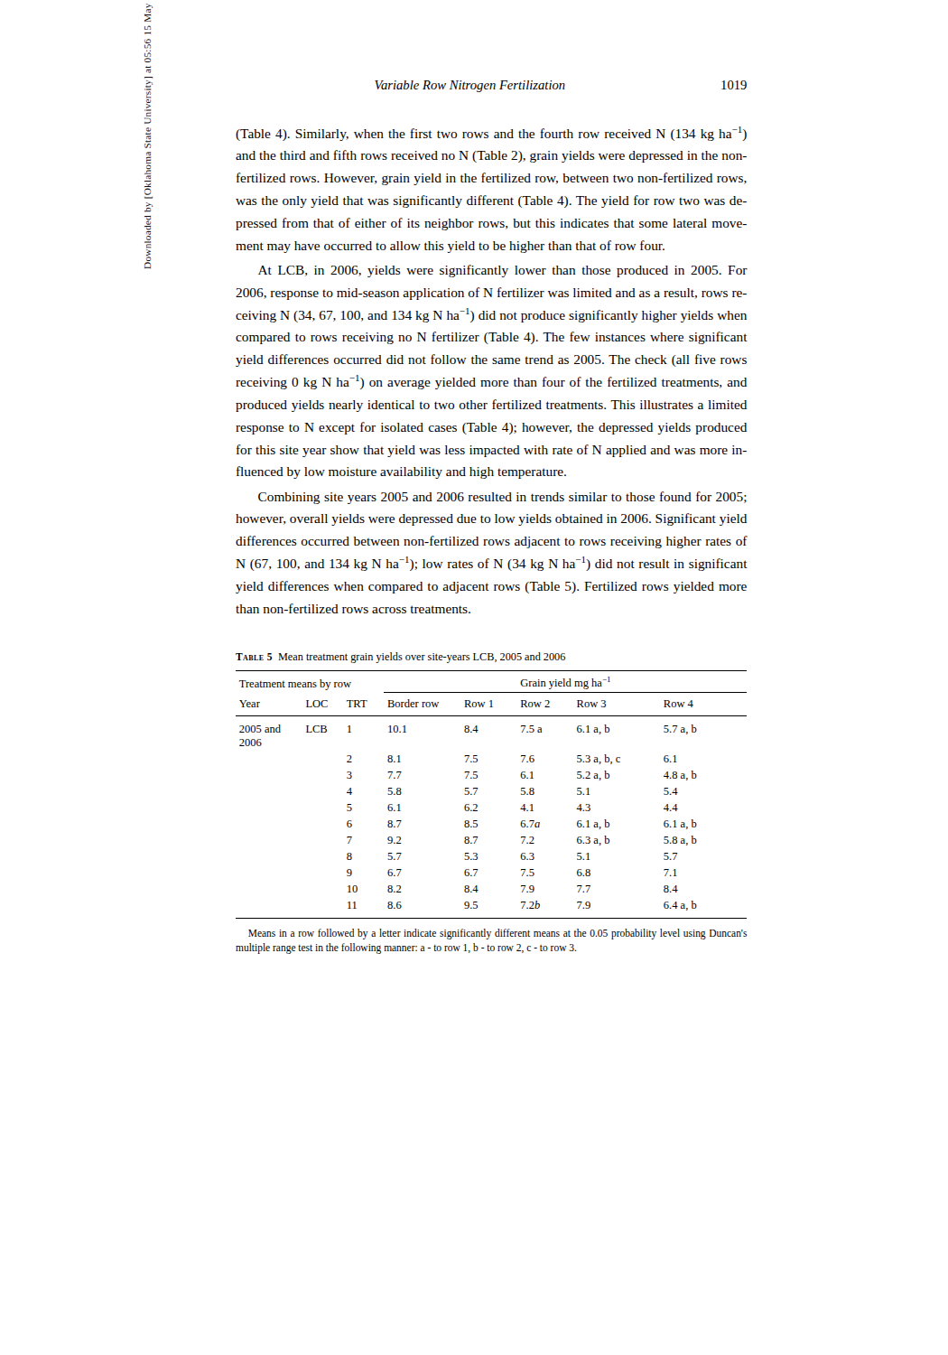Downloaded by [Oklahoma State University] at 05:56 15 May 2013
Variable Row Nitrogen Fertilization 1019
(Table 4). Similarly, when the first two rows and the fourth row received N (134 kg ha−1) and the third and fifth rows received no N (Table 2), grain yields were depressed in the non-fertilized rows. However, grain yield in the fertilized row, between two non-fertilized rows, was the only yield that was significantly different (Table 4). The yield for row two was depressed from that of either of its neighbor rows, but this indicates that some lateral movement may have occurred to allow this yield to be higher than that of row four.
At LCB, in 2006, yields were significantly lower than those produced in 2005. For 2006, response to mid-season application of N fertilizer was limited and as a result, rows receiving N (34, 67, 100, and 134 kg N ha−1) did not produce significantly higher yields when compared to rows receiving no N fertilizer (Table 4). The few instances where significant yield differences occurred did not follow the same trend as 2005. The check (all five rows receiving 0 kg N ha−1) on average yielded more than four of the fertilized treatments, and produced yields nearly identical to two other fertilized treatments. This illustrates a limited response to N except for isolated cases (Table 4); however, the depressed yields produced for this site year show that yield was less impacted with rate of N applied and was more influenced by low moisture availability and high temperature.
Combining site years 2005 and 2006 resulted in trends similar to those found for 2005; however, overall yields were depressed due to low yields obtained in 2006. Significant yield differences occurred between non-fertilized rows adjacent to rows receiving higher rates of N (67, 100, and 134 kg N ha−1); low rates of N (34 kg N ha−1) did not result in significant yield differences when compared to adjacent rows (Table 5). Fertilized rows yielded more than non-fertilized rows across treatments.
Table 5 Mean treatment grain yields over site-years LCB, 2005 and 2006
| Treatment means by row | Grain yield mg ha −1 |
| --- | --- |
| Year | LOC | TRT | Border row | Row 1 | Row 2 | Row 3 | Row 4 |
| 2005 and 2006 | LCB | 1 | 10.1 | 8.4 | 7.5 a | 6.1 a, b | 5.7 a, b |
| | | 2 | 8.1 | 7.5 | 7.6 | 5.3 a, b, c | 6.1 |
| | | 3 | 7.7 | 7.5 | 6.1 | 5.2 a, b | 4.8 a, b |
| | | 4 | 5.8 | 5.7 | 5.8 | 5.1 | 5.4 |
| | | 5 | 6.1 | 6.2 | 4.1 | 4.3 | 4.4 |
| | | 6 | 8.7 | 8.5 | 6.7 a | 6.1 a, b | 6.1 a, b |
| | | 7 | 9.2 | 8.7 | 7.2 | 6.3 a, b | 5.8 a, b |
| | | 8 | 5.7 | 5.3 | 6.3 | 5.1 | 5.7 |
| | | 9 | 6.7 | 6.7 | 7.5 | 6.8 | 7.1 |
| | | 10 | 8.2 | 8.4 | 7.9 | 7.7 | 8.4 |
| | | 11 | 8.6 | 9.5 | 7.2 b | 7.9 | 6.4 a, b |
Means in a row followed by a letter indicate significantly different means at the 0.05 probability level using Duncan's multiple range test in the following manner: a - to row 1, b - to row 2, c - to row 3.